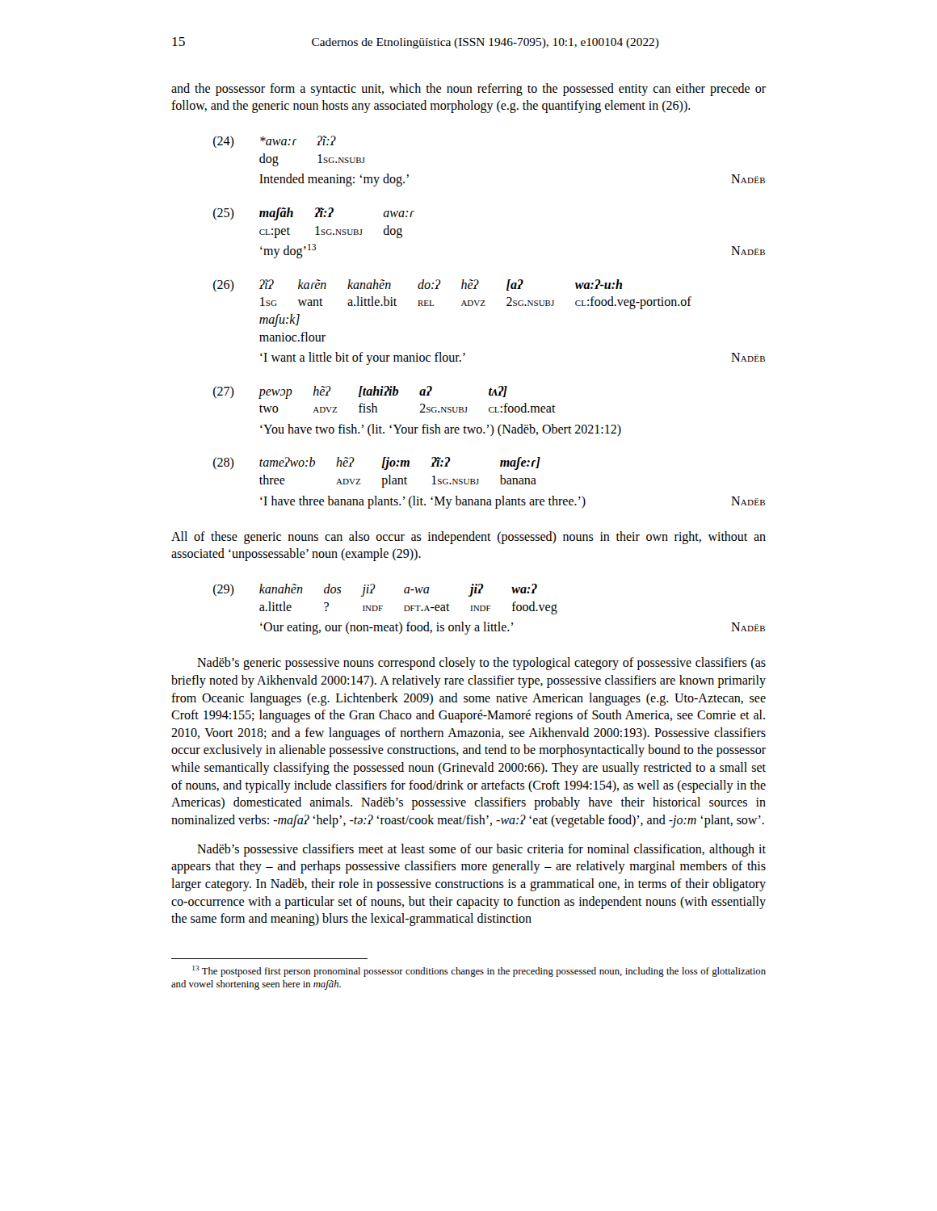15
Cadernos de Etnolingüística (ISSN 1946-7095), 10:1, e100104 (2022)
and the possessor form a syntactic unit, which the noun referring to the possessed entity can either precede or follow, and the generic noun hosts any associated morphology (e.g. the quantifying element in (26)).
(24)
*awa:ɾ dog ʔĩ:ʔ 1sg.nsubj
Nadëb Intended meaning: ‘my dog.’
(25)
maʃãh cl:pet ʔĩ:ʔ 1sg.nsubj awa:ɾ dog
Nadëb ‘my dog’13
(26)
ʔĩʔ 1sg kaɾẽn want kanahẽn a.little.bit do:ʔ rel hẽʔ advz [aʔ 2sg.nsubj wa:ʔ-u:h cl:food.veg-portion.of
maʃu:k]manioc.flour
Nadëb ‘I want a little bit of your manioc flour.’
(27)
pewɔp two hẽʔ advz [tahiʔib fish aʔ 2sg.nsubj tʌʔ] cl:food.meat
‘You have two fish.’ (lit. ‘Your fish are two.’) (Nadëb, Obert 2021:12)
(28)
tameʔwo:b three hẽʔ advz [jo:m plant ʔĩ:ʔ 1sg.nsubj maʃe:ɾ] banana
Nadëb ‘I have three banana plants.’ (lit. ‘My banana plants are three.’)
All of these generic nouns can also occur as independent (possessed) nouns in their own right, without an associated ‘unpossessable’ noun (example (29)).
(29)
kanahẽn a.little dos? jiʔ indf a-wa dft.a-eat jiʔ indf wa:ʔ food.veg
Nadëb ‘Our eating, our (non-meat) food, is only a little.’
Nadëb’s generic possessive nouns correspond closely to the typological category of possessive classifiers (as briefly noted by Aikhenvald 2000:147). A relatively rare classifier type, possessive classifiers are known primarily from Oceanic languages (e.g. Lichtenberk 2009) and some native American languages (e.g. Uto-Aztecan, see Croft 1994:155; languages of the Gran Chaco and Guaporé-Mamoré regions of South America, see Comrie et al. 2010, Voort 2018; and a few languages of northern Amazonia, see Aikhenvald 2000:193). Possessive classifiers occur exclusively in alienable possessive constructions, and tend to be morphosyntactically bound to the possessor while semantically classifying the possessed noun (Grinevald 2000:66). They are usually restricted to a small set of nouns, and typically include classifiers for food/drink or artefacts (Croft 1994:154), as well as (especially in the Americas) domesticated animals. Nadëb’s possessive classifiers probably have their historical sources in nominalized verbs: -maʃaʔ ‘help’, -tə:ʔ ‘roast/cook meat/fish’, -wa:ʔ ‘eat (vegetable food)’, and -jo:m ‘plant, sow’.
Nadëb’s possessive classifiers meet at least some of our basic criteria for nominal classification, although it appears that they – and perhaps possessive classifiers more generally – are relatively marginal members of this larger category. In Nadëb, their role in possessive constructions is a grammatical one, in terms of their obligatory co-occurrence with a particular set of nouns, but their capacity to function as independent nouns (with essentially the same form and meaning) blurs the lexical-grammatical distinction
13 The postposed first person pronominal possessor conditions changes in the preceding possessed noun, including the loss of glottalization and vowel shortening seen here in maʃãh.